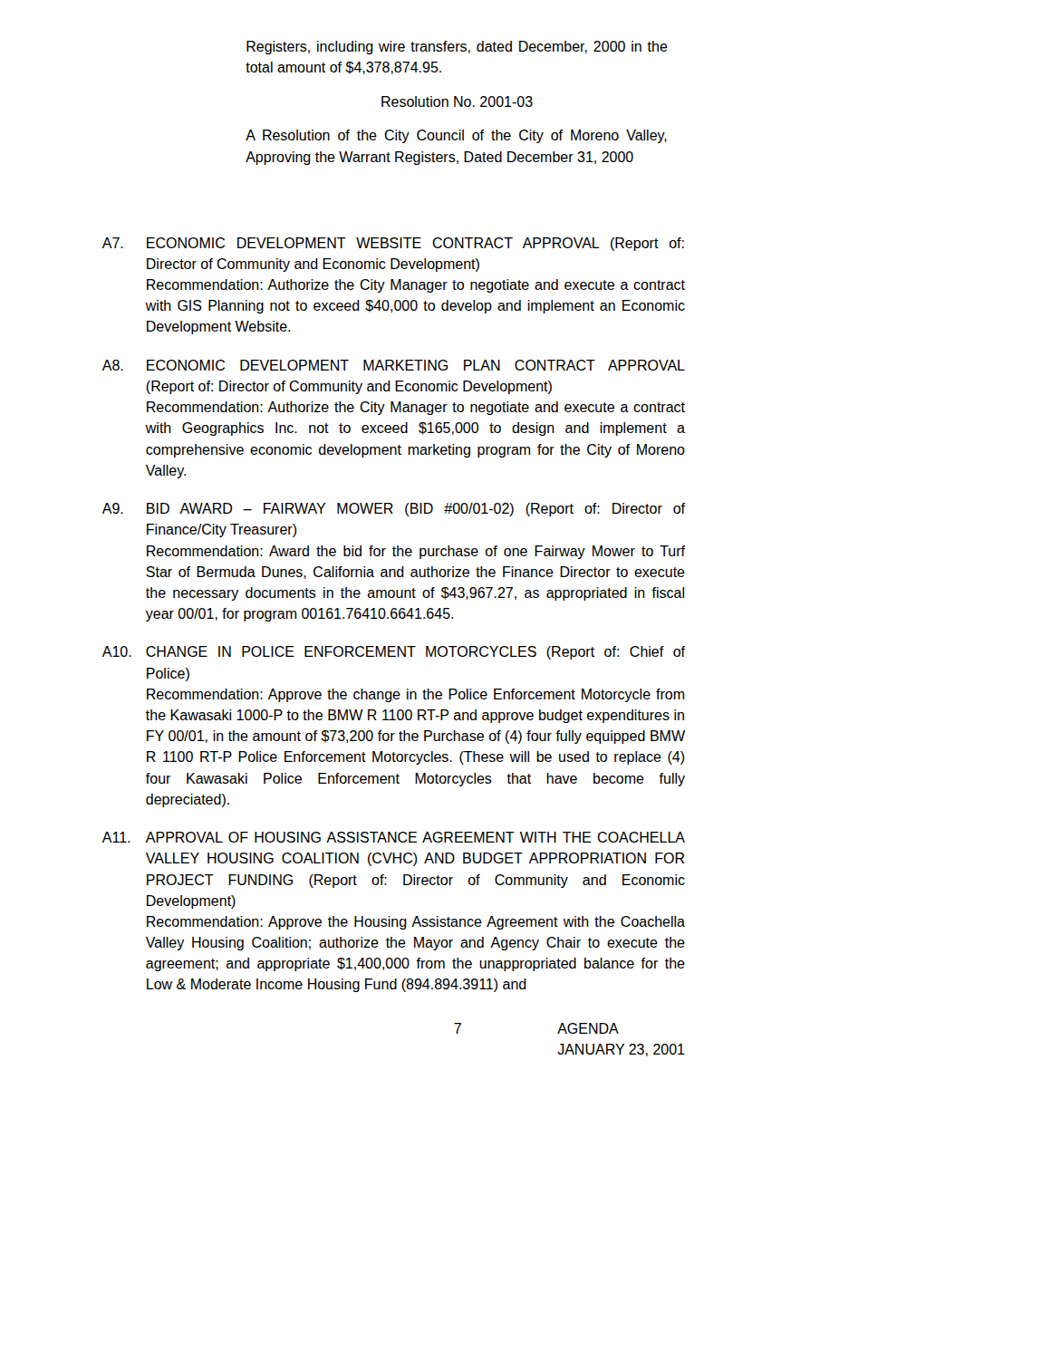Registers, including wire transfers, dated December, 2000 in the total amount of $4,378,874.95.
Resolution No. 2001-03
A Resolution of the City Council of the City of Moreno Valley, Approving the Warrant Registers, Dated December 31, 2000
A7.
ECONOMIC DEVELOPMENT WEBSITE CONTRACT APPROVAL (Report of: Director of Community and Economic Development)
Recommendation: Authorize the City Manager to negotiate and execute a contract with GIS Planning not to exceed $40,000 to develop and implement an Economic Development Website.
A8.
ECONOMIC DEVELOPMENT MARKETING PLAN CONTRACT APPROVAL (Report of: Director of Community and Economic Development)
Recommendation: Authorize the City Manager to negotiate and execute a contract with Geographics Inc. not to exceed $165,000 to design and implement a comprehensive economic development marketing program for the City of Moreno Valley.
A9.
BID AWARD – FAIRWAY MOWER (BID #00/01-02) (Report of: Director of Finance/City Treasurer)
Recommendation: Award the bid for the purchase of one Fairway Mower to Turf Star of Bermuda Dunes, California and authorize the Finance Director to execute the necessary documents in the amount of $43,967.27, as appropriated in fiscal year 00/01, for program 00161.76410.6641.645.
A10.
CHANGE IN POLICE ENFORCEMENT MOTORCYCLES (Report of: Chief of Police)
Recommendation: Approve the change in the Police Enforcement Motorcycle from the Kawasaki 1000-P to the BMW R 1100 RT-P and approve budget expenditures in FY 00/01, in the amount of $73,200 for the Purchase of (4) four fully equipped BMW R 1100 RT-P Police Enforcement Motorcycles. (These will be used to replace (4) four Kawasaki Police Enforcement Motorcycles that have become fully depreciated).
A11.
APPROVAL OF HOUSING ASSISTANCE AGREEMENT WITH THE COACHELLA VALLEY HOUSING COALITION (CVHC) AND BUDGET APPROPRIATION FOR PROJECT FUNDING (Report of: Director of Community and Economic Development)
Recommendation: Approve the Housing Assistance Agreement with the Coachella Valley Housing Coalition; authorize the Mayor and Agency Chair to execute the agreement; and appropriate $1,400,000 from the unappropriated balance for the Low & Moderate Income Housing Fund (894.894.3911) and
7
AGENDA
JANUARY 23, 2001